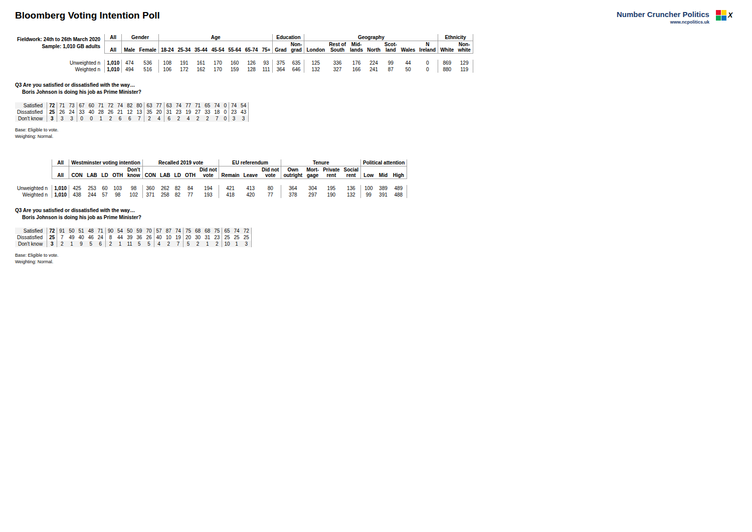Bloomberg Voting Intention Poll
Number Cruncher Politics
www.ncpolitics.uk
X
| Fieldwork: 24th to 26th March 2020 Sample: 1,010 GB adults | All | Gender | Age | Education | Geography | Ethnicity |
| All | Male | Female | 18-24 | 25-34 | 35-44 | 45-54 | 55-64 | 65-74 | 75+ | Grad | Non- grad | London | Rest of South | Mid- lands | North | Scot- land | Wales | N Ireland | White | Non- white |
| Unweighted n | 1,010 | 474 | 536 | 108 | 191 | 161 | 170 | 160 | 126 | 93 | 375 | 635 | 125 | 336 | 176 | 224 | 99 | 44 | 0 | 869 | 129 |
| Weighted n | 1,010 | 494 | 516 | 106 | 172 | 162 | 170 | 159 | 128 | 111 | 364 | 646 | 132 | 327 | 166 | 241 | 87 | 50 | 0 | 880 | 119 |
Q3 Are you satisfied or dissatisfied with the way… Boris Johnson is doing his job as Prime Minister?
| Satisfied | 72 | 71 | 73 | 67 | 60 | 71 | 72 | 74 | 82 | 80 | 63 | 77 | 63 | 74 | 77 | 71 | 65 | 74 | 0 | 74 | 54 |
| Dissatisfied | 25 | 26 | 24 | 33 | 40 | 28 | 26 | 21 | 12 | 13 | 35 | 20 | 31 | 23 | 19 | 27 | 33 | 18 | 0 | 23 | 43 |
| Don't know | 3 | 3 | 3 | 0 | 0 | 1 | 2 | 6 | 6 | 7 | 2 | 4 | 6 | 2 | 4 | 2 | 2 | 7 | 0 | 3 | 3 |
Base: Eligible to vote.
Weighting: Normal.
| | All | Westminster voting intention | Recalled 2019 vote | EU referendum | Tenure | Political attention |
| All | CON | LAB | LD | OTH | Don't know | CON | LAB | LD | OTH | Did not vote | Remain | Leave | Did not vote | Own outright | Mort- gage | Private rent | Social rent | Low | Mid | High |
| Unweighted n | 1,010 | 425 | 253 | 60 | 103 | 98 | 360 | 262 | 82 | 84 | 194 | 421 | 413 | 80 | 364 | 304 | 195 | 136 | 100 | 389 | 489 |
| Weighted n | 1,010 | 438 | 244 | 57 | 98 | 102 | 371 | 258 | 82 | 77 | 193 | 418 | 420 | 77 | 378 | 297 | 190 | 132 | 99 | 391 | 488 |
Q3 Are you satisfied or dissatisfied with the way… Boris Johnson is doing his job as Prime Minister?
| Satisfied | 72 | 91 | 50 | 51 | 48 | 71 | 90 | 54 | 50 | 59 | 70 | 57 | 87 | 74 | 75 | 68 | 68 | 75 | 65 | 74 | 72 |
| Dissatisfied | 25 | 7 | 49 | 40 | 46 | 24 | 8 | 44 | 39 | 36 | 26 | 40 | 10 | 19 | 20 | 30 | 31 | 23 | 25 | 25 | 25 |
| Don't know | 3 | 2 | 1 | 9 | 5 | 6 | 2 | 1 | 11 | 5 | 5 | 4 | 2 | 7 | 5 | 2 | 1 | 2 | 10 | 1 | 3 |
Base: Eligible to vote.
Weighting: Normal.